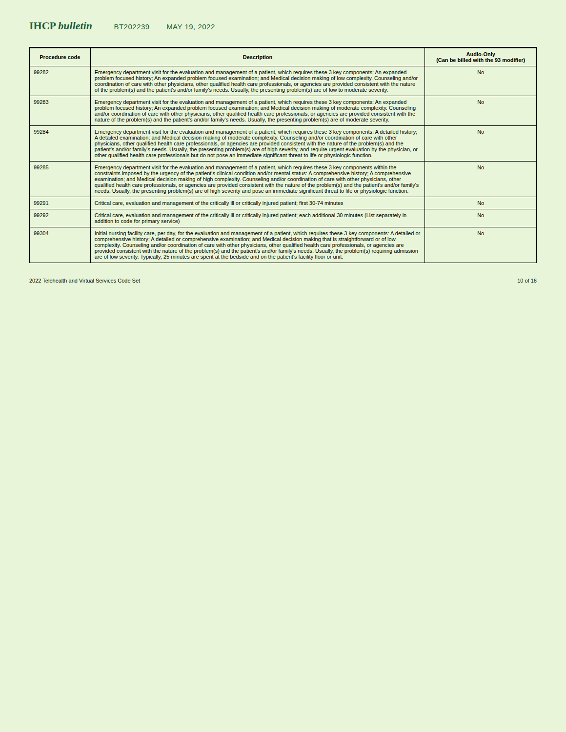IHCP bulletin BT202239 MAY 19, 2022
| Procedure code | Description | Audio-Only (Can be billed with the 93 modifier) |
| --- | --- | --- |
| 99282 | Emergency department visit for the evaluation and management of a patient, which requires these 3 key components: An expanded problem focused history; An expanded problem focused examination; and Medical decision making of low complexity. Counseling and/or coordination of care with other physicians, other qualified health care professionals, or agencies are provided consistent with the nature of the problem(s) and the patient's and/or family's needs. Usually, the presenting problem(s) are of low to moderate severity. | No |
| 99283 | Emergency department visit for the evaluation and management of a patient, which requires these 3 key components: An expanded problem focused history; An expanded problem focused examination; and Medical decision making of moderate complexity. Counseling and/or coordination of care with other physicians, other qualified health care professionals, or agencies are provided consistent with the nature of the problem(s) and the patient's and/or family's needs. Usually, the presenting problem(s) are of moderate severity. | No |
| 99284 | Emergency department visit for the evaluation and management of a patient, which requires these 3 key components: A detailed history; A detailed examination; and Medical decision making of moderate complexity. Counseling and/or coordination of care with other physicians, other qualified health care professionals, or agencies are provided consistent with the nature of the problem(s) and the patient's and/or family's needs. Usually, the presenting problem(s) are of high severity, and require urgent evaluation by the physician, or other qualified health care professionals but do not pose an immediate significant threat to life or physiologic function. | No |
| 99285 | Emergency department visit for the evaluation and management of a patient, which requires these 3 key components within the constraints imposed by the urgency of the patient's clinical condition and/or mental status: A comprehensive history; A comprehensive examination; and Medical decision making of high complexity. Counseling and/or coordination of care with other physicians, other qualified health care professionals, or agencies are provided consistent with the nature of the problem(s) and the patient's and/or family's needs. Usually, the presenting problem(s) are of high severity and pose an immediate significant threat to life or physiologic function. | No |
| 99291 | Critical care, evaluation and management of the critically ill or critically injured patient; first 30-74 minutes | No |
| 99292 | Critical care, evaluation and management of the critically ill or critically injured patient; each additional 30 minutes (List separately in addition to code for primary service) | No |
| 99304 | Initial nursing facility care, per day, for the evaluation and management of a patient, which requires these 3 key components: A detailed or comprehensive history; A detailed or comprehensive examination; and Medical decision making that is straightforward or of low complexity. Counseling and/or coordination of care with other physicians, other qualified health care professionals, or agencies are provided consistent with the nature of the problem(s) and the patient's and/or family's needs. Usually, the problem(s) requiring admission are of low severity. Typically, 25 minutes are spent at the bedside and on the patient's facility floor or unit. | No |
2022 Telehealth and Virtual Services Code Set 10 of 16